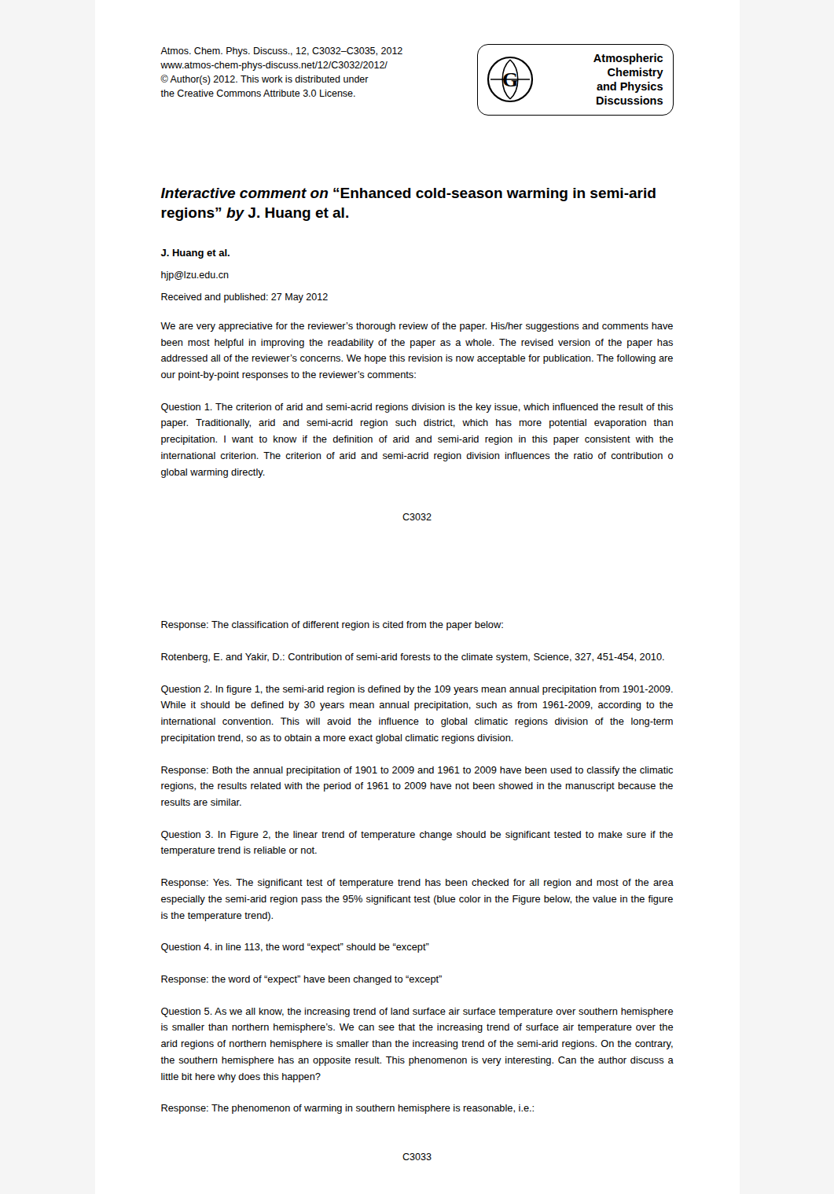Atmos. Chem. Phys. Discuss., 12, C3032–C3035, 2012
www.atmos-chem-phys-discuss.net/12/C3032/2012/
© Author(s) 2012. This work is distributed under
the Creative Commons Attribute 3.0 License.
G
Atmospheric
Chemistry
and Physics
Discussions
Interactive comment on “Enhanced cold-season warming in semi-arid regions” by J. Huang et al.
J. Huang et al.
hjp@lzu.edu.cn
Received and published: 27 May 2012
We are very appreciative for the reviewer’s thorough review of the paper. His/her suggestions and comments have been most helpful in improving the readability of the paper as a whole. The revised version of the paper has addressed all of the reviewer’s concerns. We hope this revision is now acceptable for publication. The following are our point-by-point responses to the reviewer’s comments:
Question 1. The criterion of arid and semi-acrid regions division is the key issue, which influenced the result of this paper. Traditionally, arid and semi-acrid region such district, which has more potential evaporation than precipitation. I want to know if the definition of arid and semi-arid region in this paper consistent with the international criterion. The criterion of arid and semi-acrid region division influences the ratio of contribution o global warming directly.
C3032
Response: The classification of different region is cited from the paper below:
Rotenberg, E. and Yakir, D.: Contribution of semi-arid forests to the climate system, Science, 327, 451-454, 2010.
Question 2. In figure 1, the semi-arid region is defined by the 109 years mean annual precipitation from 1901-2009. While it should be defined by 30 years mean annual precipitation, such as from 1961-2009, according to the international convention. This will avoid the influence to global climatic regions division of the long-term precipitation trend, so as to obtain a more exact global climatic regions division.
Response: Both the annual precipitation of 1901 to 2009 and 1961 to 2009 have been used to classify the climatic regions, the results related with the period of 1961 to 2009 have not been showed in the manuscript because the results are similar.
Question 3. In Figure 2, the linear trend of temperature change should be significant tested to make sure if the temperature trend is reliable or not.
Response: Yes. The significant test of temperature trend has been checked for all region and most of the area especially the semi-arid region pass the 95% significant test (blue color in the Figure below, the value in the figure is the temperature trend).
Question 4. in line 113, the word “expect” should be “except”
Response: the word of “expect” have been changed to “except”
Question 5. As we all know, the increasing trend of land surface air surface temperature over southern hemisphere is smaller than northern hemisphere’s. We can see that the increasing trend of surface air temperature over the arid regions of northern hemisphere is smaller than the increasing trend of the semi-arid regions. On the contrary, the southern hemisphere has an opposite result. This phenomenon is very interesting. Can the author discuss a little bit here why does this happen?
Response: The phenomenon of warming in southern hemisphere is reasonable, i.e.:
C3033